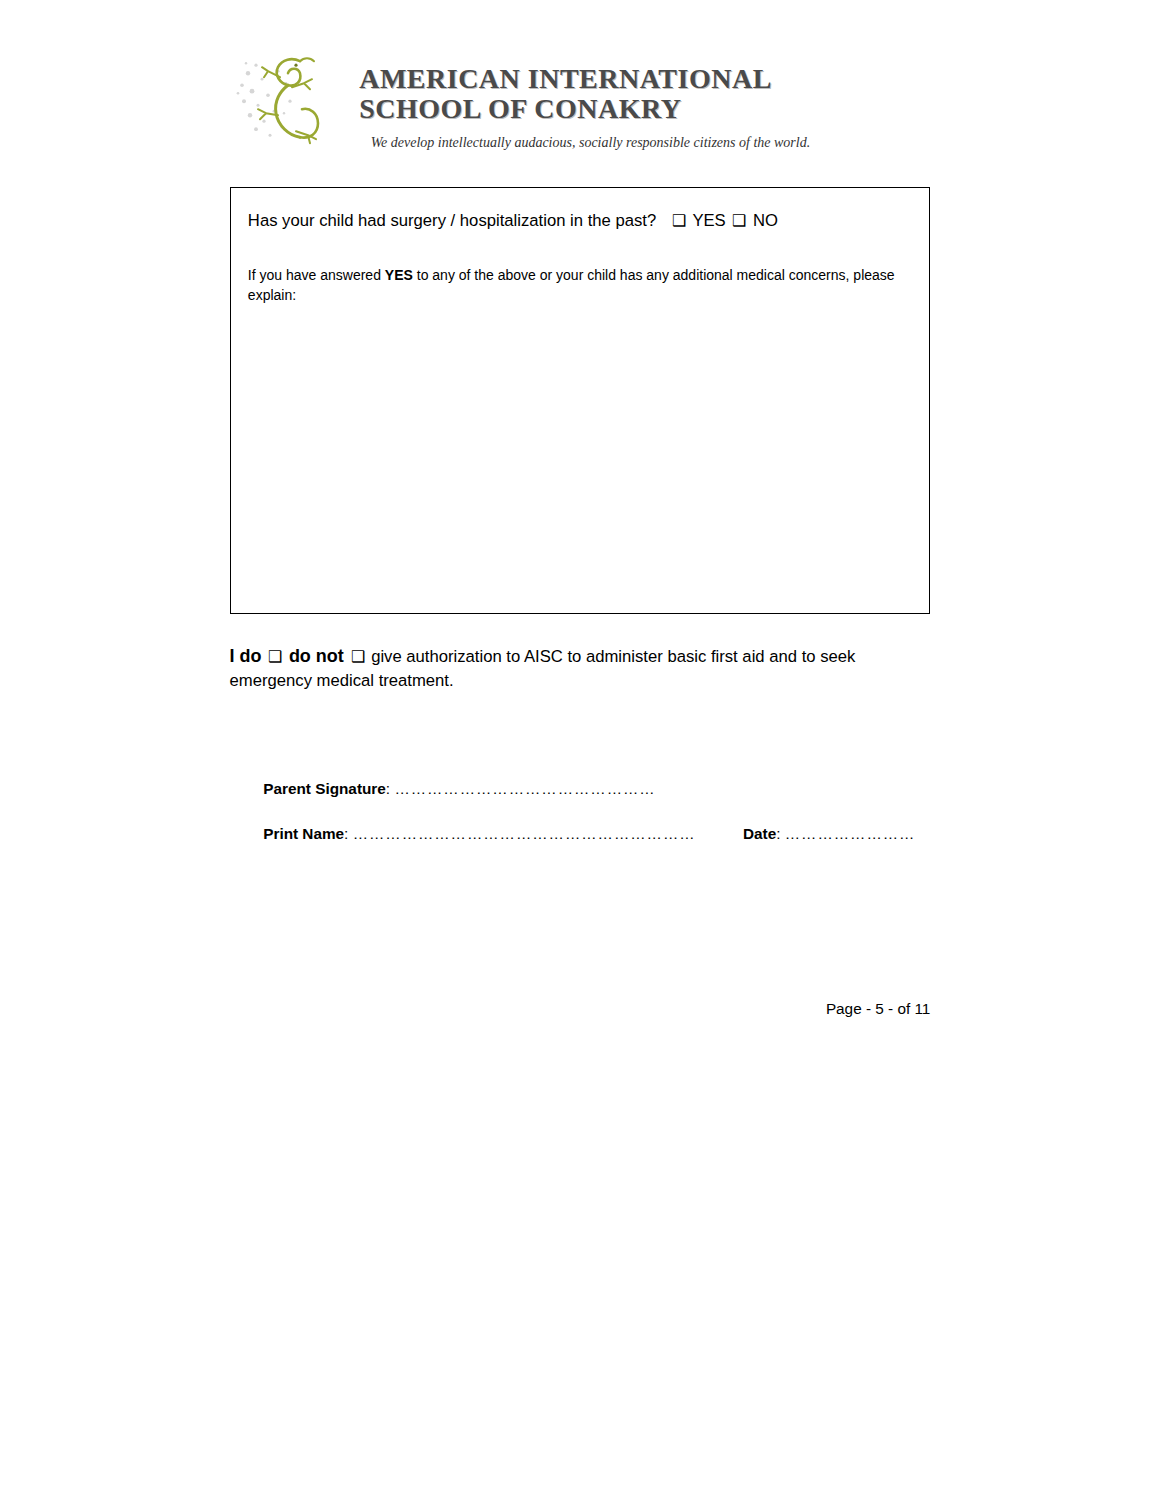AMERICAN INTERNATIONAL
SCHOOL OF CONAKRY
We develop intellectually audacious, socially responsible citizens of the world.
Has your child had surgery / hospitalization in the past? ❑ YES ❑ NO
If you have answered YES to any of the above or your child has any additional medical concerns, please explain:
I do ❑ do not ❑ give authorization to AISC to administer basic first aid and to seek emergency medical treatment.
Parent Signature: …………………………………………
Print Name: ……………………………………………………… Date: ……………………
Page - 5 - of 11